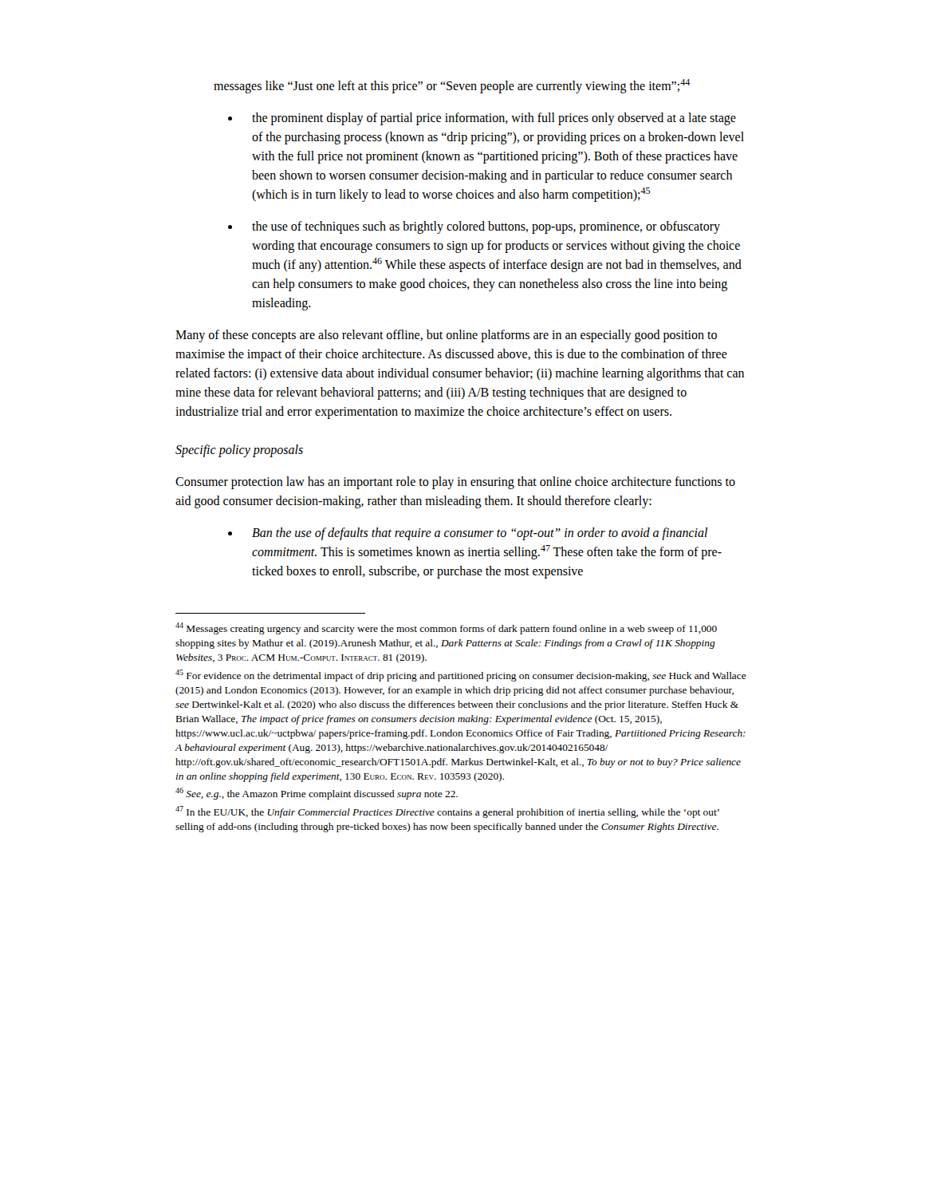messages like “Just one left at this price” or “Seven people are currently viewing the item”;44
the prominent display of partial price information, with full prices only observed at a late stage of the purchasing process (known as “drip pricing”), or providing prices on a broken-down level with the full price not prominent (known as “partitioned pricing”). Both of these practices have been shown to worsen consumer decision-making and in particular to reduce consumer search (which is in turn likely to lead to worse choices and also harm competition);45
the use of techniques such as brightly colored buttons, pop-ups, prominence, or obfuscatory wording that encourage consumers to sign up for products or services without giving the choice much (if any) attention.46 While these aspects of interface design are not bad in themselves, and can help consumers to make good choices, they can nonetheless also cross the line into being misleading.
Many of these concepts are also relevant offline, but online platforms are in an especially good position to maximise the impact of their choice architecture. As discussed above, this is due to the combination of three related factors: (i) extensive data about individual consumer behavior; (ii) machine learning algorithms that can mine these data for relevant behavioral patterns; and (iii) A/B testing techniques that are designed to industrialize trial and error experimentation to maximize the choice architecture’s effect on users.
Specific policy proposals
Consumer protection law has an important role to play in ensuring that online choice architecture functions to aid good consumer decision-making, rather than misleading them. It should therefore clearly:
Ban the use of defaults that require a consumer to “opt-out” in order to avoid a financial commitment. This is sometimes known as inertia selling.47 These often take the form of pre-ticked boxes to enroll, subscribe, or purchase the most expensive
44 Messages creating urgency and scarcity were the most common forms of dark pattern found online in a web sweep of 11,000 shopping sites by Mathur et al. (2019).Arunesh Mathur, et al., Dark Patterns at Scale: Findings from a Crawl of 11K Shopping Websites, 3 Proc. ACM Hum.-Comput. Interact. 81 (2019).
45 For evidence on the detrimental impact of drip pricing and partitioned pricing on consumer decision-making, see Huck and Wallace (2015) and London Economics (2013). However, for an example in which drip pricing did not affect consumer purchase behaviour, see Dertwinkel-Kalt et al. (2020) who also discuss the differences between their conclusions and the prior literature. Steffen Huck & Brian Wallace, The impact of price frames on consumers decision making: Experimental evidence (Oct. 15, 2015), https://www.ucl.ac.uk/~uctpbwa/ papers/price-framing.pdf. London Economics Office of Fair Trading, Partiitioned Pricing Research: A behavioural experiment (Aug. 2013), https://webarchive.nationalarchives.gov.uk/20140402165048/ http://oft.gov.uk/shared_oft/economic_research/OFT1501A.pdf. Markus Dertwinkel-Kalt, et al., To buy or not to buy? Price salience in an online shopping field experiment, 130 Euro. Econ. Rev. 103593 (2020).
46 See, e.g., the Amazon Prime complaint discussed supra note 22.
47 In the EU/UK, the Unfair Commercial Practices Directive contains a general prohibition of inertia selling, while the ‘opt out’ selling of add-ons (including through pre-ticked boxes) has now been specifically banned under the Consumer Rights Directive.